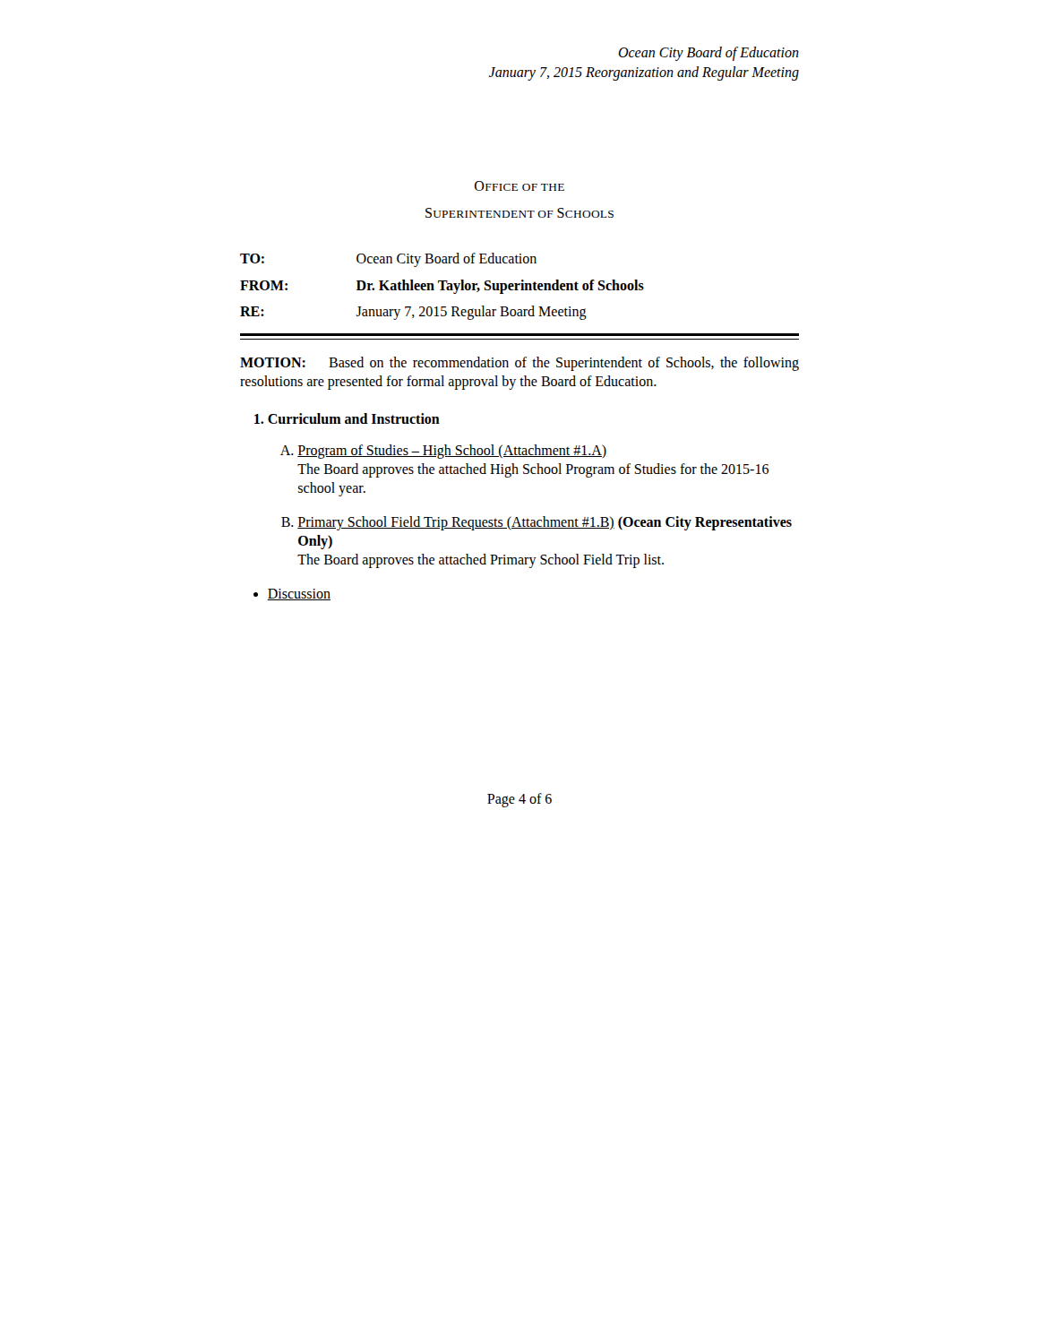Ocean City Board of Education
January 7, 2015 Reorganization and Regular Meeting
OFFICE OF THE
SUPERINTENDENT OF SCHOOLS
| TO: | Ocean City Board of Education |
| FROM: | Dr. Kathleen Taylor, Superintendent of Schools |
| RE: | January 7, 2015 Regular Board Meeting |
MOTION: Based on the recommendation of the Superintendent of Schools, the following resolutions are presented for formal approval by the Board of Education.
Curriculum and Instruction
Program of Studies – High School (Attachment #1.A)
The Board approves the attached High School Program of Studies for the 2015-16 school year.
Primary School Field Trip Requests (Attachment #1.B) (Ocean City Representatives Only)
The Board approves the attached Primary School Field Trip list.
Discussion
Page 4 of 6